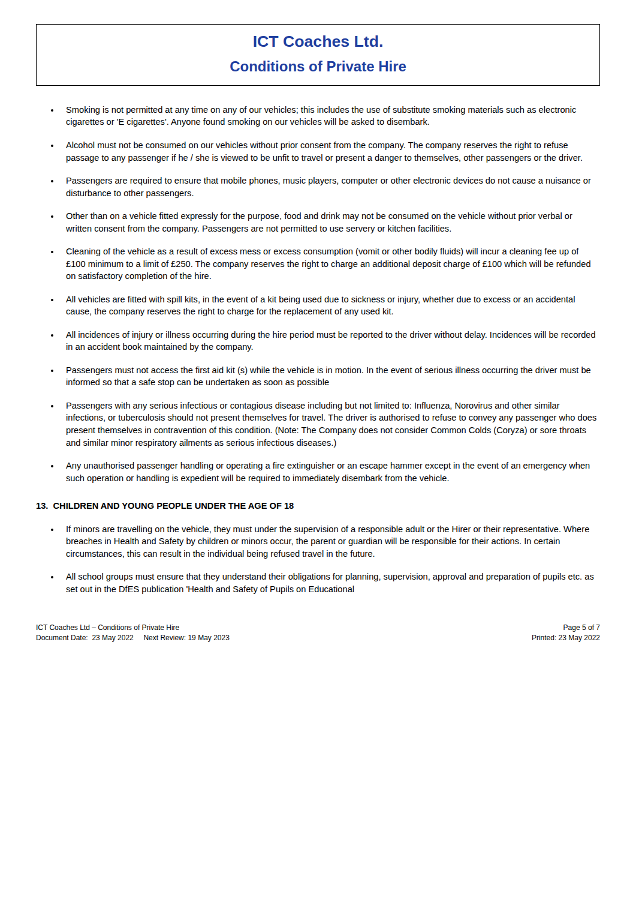ICT Coaches Ltd.
Conditions of Private Hire
Smoking is not permitted at any time on any of our vehicles; this includes the use of substitute smoking materials such as electronic cigarettes or 'E cigarettes'. Anyone found smoking on our vehicles will be asked to disembark.
Alcohol must not be consumed on our vehicles without prior consent from the company. The company reserves the right to refuse passage to any passenger if he / she is viewed to be unfit to travel or present a danger to themselves, other passengers or the driver.
Passengers are required to ensure that mobile phones, music players, computer or other electronic devices do not cause a nuisance or disturbance to other passengers.
Other than on a vehicle fitted expressly for the purpose, food and drink may not be consumed on the vehicle without prior verbal or written consent from the company. Passengers are not permitted to use servery or kitchen facilities.
Cleaning of the vehicle as a result of excess mess or excess consumption (vomit or other bodily fluids) will incur a cleaning fee up of £100 minimum to a limit of £250. The company reserves the right to charge an additional deposit charge of £100 which will be refunded on satisfactory completion of the hire.
All vehicles are fitted with spill kits, in the event of a kit being used due to sickness or injury, whether due to excess or an accidental cause, the company reserves the right to charge for the replacement of any used kit.
All incidences of injury or illness occurring during the hire period must be reported to the driver without delay. Incidences will be recorded in an accident book maintained by the company.
Passengers must not access the first aid kit (s) while the vehicle is in motion. In the event of serious illness occurring the driver must be informed so that a safe stop can be undertaken as soon as possible
Passengers with any serious infectious or contagious disease including but not limited to: Influenza, Norovirus and other similar infections, or tuberculosis should not present themselves for travel. The driver is authorised to refuse to convey any passenger who does present themselves in contravention of this condition. (Note: The Company does not consider Common Colds (Coryza) or sore throats and similar minor respiratory ailments as serious infectious diseases.)
Any unauthorised passenger handling or operating a fire extinguisher or an escape hammer except in the event of an emergency when such operation or handling is expedient will be required to immediately disembark from the vehicle.
13. CHILDREN AND YOUNG PEOPLE UNDER THE AGE OF 18
If minors are travelling on the vehicle, they must under the supervision of a responsible adult or the Hirer or their representative. Where breaches in Health and Safety by children or minors occur, the parent or guardian will be responsible for their actions. In certain circumstances, this can result in the individual being refused travel in the future.
All school groups must ensure that they understand their obligations for planning, supervision, approval and preparation of pupils etc. as set out in the DfES publication 'Health and Safety of Pupils on Educational
ICT Coaches Ltd – Conditions of Private Hire Document Date: 23 May 2022 Next Review: 19 May 2023
Page 5 of 7 Printed: 23 May 2022